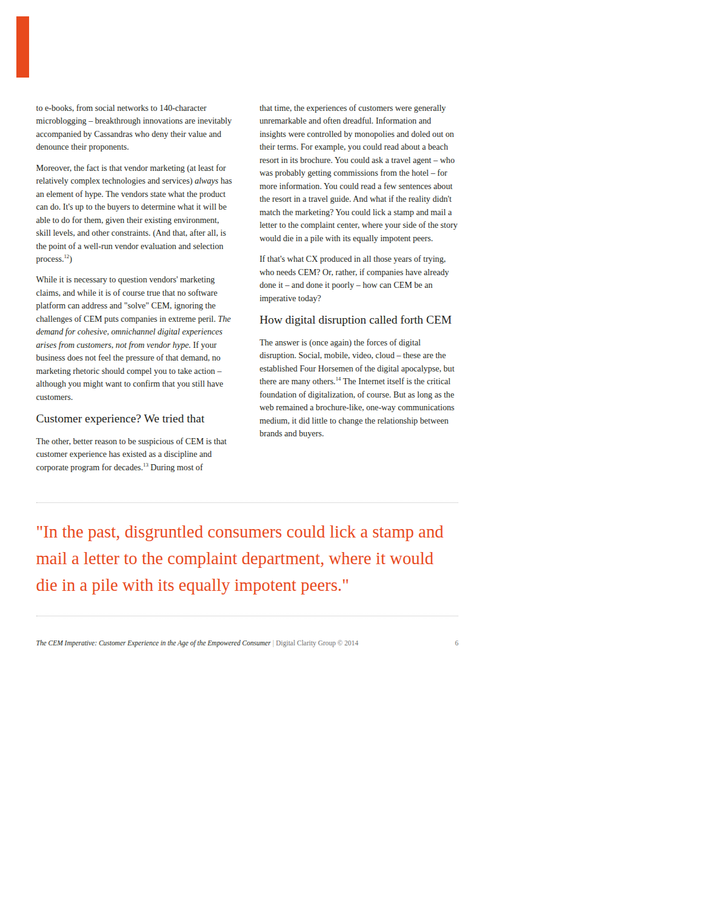to e-books, from social networks to 140-character microblogging – breakthrough innovations are inevitably accompanied by Cassandras who deny their value and denounce their proponents.
Moreover, the fact is that vendor marketing (at least for relatively complex technologies and services) always has an element of hype. The vendors state what the product can do. It's up to the buyers to determine what it will be able to do for them, given their existing environment, skill levels, and other constraints. (And that, after all, is the point of a well-run vendor evaluation and selection process.12)
While it is necessary to question vendors' marketing claims, and while it is of course true that no software platform can address and "solve" CEM, ignoring the challenges of CEM puts companies in extreme peril. The demand for cohesive, omnichannel digital experiences arises from customers, not from vendor hype. If your business does not feel the pressure of that demand, no marketing rhetoric should compel you to take action – although you might want to confirm that you still have customers.
Customer experience? We tried that
The other, better reason to be suspicious of CEM is that customer experience has existed as a discipline and corporate program for decades.13 During most of
that time, the experiences of customers were generally unremarkable and often dreadful. Information and insights were controlled by monopolies and doled out on their terms. For example, you could read about a beach resort in its brochure. You could ask a travel agent – who was probably getting commissions from the hotel – for more information. You could read a few sentences about the resort in a travel guide. And what if the reality didn't match the marketing? You could lick a stamp and mail a letter to the complaint center, where your side of the story would die in a pile with its equally impotent peers.
If that's what CX produced in all those years of trying, who needs CEM? Or, rather, if companies have already done it – and done it poorly – how can CEM be an imperative today?
How digital disruption called forth CEM
The answer is (once again) the forces of digital disruption. Social, mobile, video, cloud – these are the established Four Horsemen of the digital apocalypse, but there are many others.14 The Internet itself is the critical foundation of digitalization, of course. But as long as the web remained a brochure-like, one-way communications medium, it did little to change the relationship between brands and buyers.
"In the past, disgruntled consumers could lick a stamp and mail a letter to the complaint department, where it would die in a pile with its equally impotent peers."
The CEM Imperative: Customer Experience in the Age of the Empowered Consumer|Digital Clarity Group © 2014
6